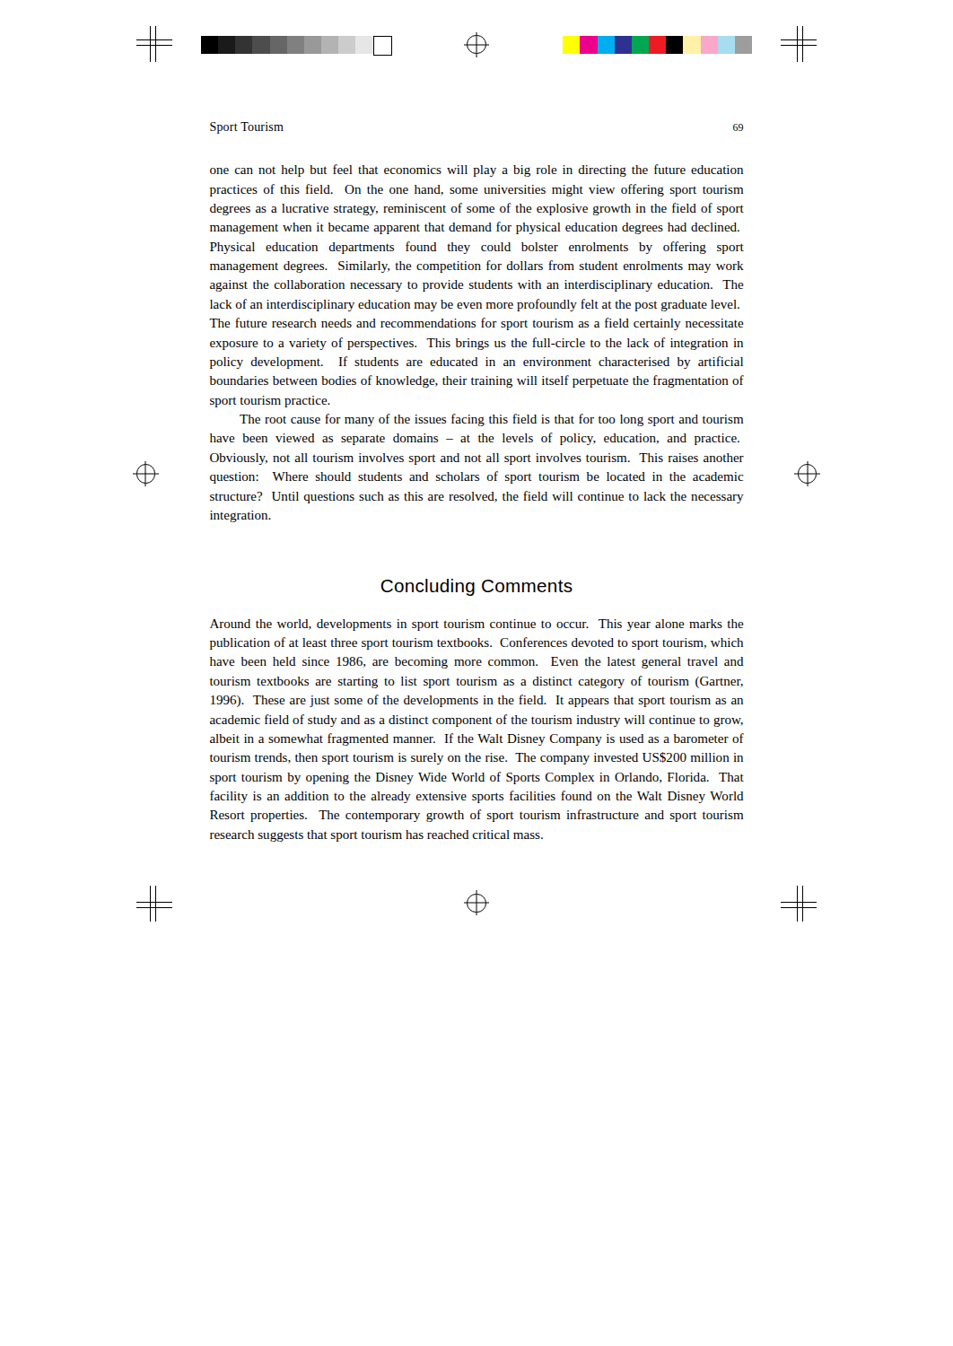Sport Tourism 69
one can not help but feel that economics will play a big role in directing the future education practices of this field. On the one hand, some universities might view offering sport tourism degrees as a lucrative strategy, reminiscent of some of the explosive growth in the field of sport management when it became apparent that demand for physical education degrees had declined. Physical education departments found they could bolster enrolments by offering sport management degrees. Similarly, the competition for dollars from student enrolments may work against the collaboration necessary to provide students with an interdisciplinary education. The lack of an interdisciplinary education may be even more profoundly felt at the post graduate level. The future research needs and recommendations for sport tourism as a field certainly necessitate exposure to a variety of perspectives. This brings us the full-circle to the lack of integration in policy development. If students are educated in an environment characterised by artificial boundaries between bodies of knowledge, their training will itself perpetuate the fragmentation of sport tourism practice.
The root cause for many of the issues facing this field is that for too long sport and tourism have been viewed as separate domains – at the levels of policy, education, and practice. Obviously, not all tourism involves sport and not all sport involves tourism. This raises another question: Where should students and scholars of sport tourism be located in the academic structure? Until questions such as this are resolved, the field will continue to lack the necessary integration.
Concluding Comments
Around the world, developments in sport tourism continue to occur. This year alone marks the publication of at least three sport tourism textbooks. Conferences devoted to sport tourism, which have been held since 1986, are becoming more common. Even the latest general travel and tourism textbooks are starting to list sport tourism as a distinct category of tourism (Gartner, 1996). These are just some of the developments in the field. It appears that sport tourism as an academic field of study and as a distinct component of the tourism industry will continue to grow, albeit in a somewhat fragmented manner. If the Walt Disney Company is used as a barometer of tourism trends, then sport tourism is surely on the rise. The company invested US$200 million in sport tourism by opening the Disney Wide World of Sports Complex in Orlando, Florida. That facility is an addition to the already extensive sports facilities found on the Walt Disney World Resort properties. The contemporary growth of sport tourism infrastructure and sport tourism research suggests that sport tourism has reached critical mass.